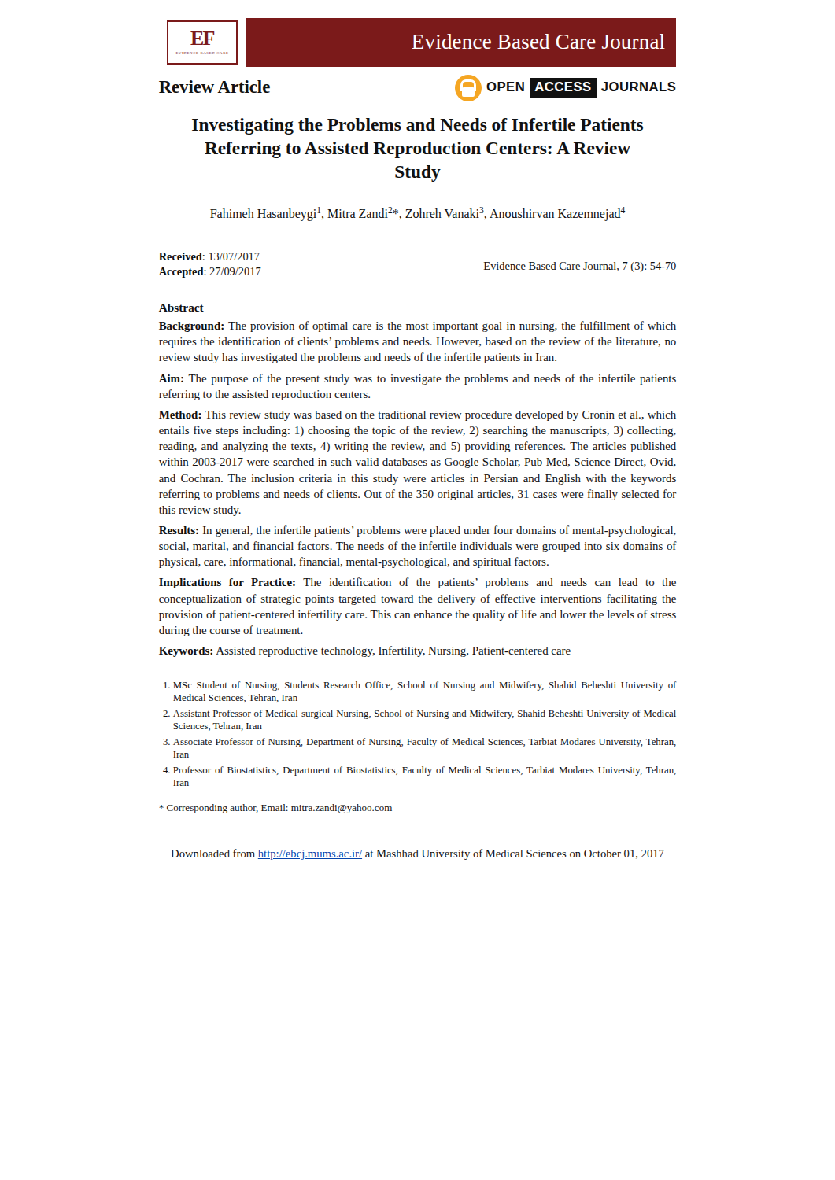EF
EVIDENCE BASED CARE
Evidence Based Care Journal
Review Article
OPEN ACCESS JOURNALS
Investigating the Problems and Needs of Infertile Patients Referring to Assisted Reproduction Centers: A Review Study
Fahimeh Hasanbeygi1, Mitra Zandi2*, Zohreh Vanaki3, Anoushirvan Kazemnejad4
Received: 13/07/2017
Accepted: 27/09/2017
Evidence Based Care Journal, 7 (3): 54-70
Abstract
Background: The provision of optimal care is the most important goal in nursing, the fulfillment of which requires the identification of clients’ problems and needs. However, based on the review of the literature, no review study has investigated the problems and needs of the infertile patients in Iran.
Aim: The purpose of the present study was to investigate the problems and needs of the infertile patients referring to the assisted reproduction centers.
Method: This review study was based on the traditional review procedure developed by Cronin et al., which entails five steps including: 1) choosing the topic of the review, 2) searching the manuscripts, 3) collecting, reading, and analyzing the texts, 4) writing the review, and 5) providing references. The articles published within 2003-2017 were searched in such valid databases as Google Scholar, Pub Med, Science Direct, Ovid, and Cochran. The inclusion criteria in this study were articles in Persian and English with the keywords referring to problems and needs of clients. Out of the 350 original articles, 31 cases were finally selected for this review study.
Results: In general, the infertile patients’ problems were placed under four domains of mental-psychological, social, marital, and financial factors. The needs of the infertile individuals were grouped into six domains of physical, care, informational, financial, mental-psychological, and spiritual factors.
Implications for Practice: The identification of the patients’ problems and needs can lead to the conceptualization of strategic points targeted toward the delivery of effective interventions facilitating the provision of patient-centered infertility care. This can enhance the quality of life and lower the levels of stress during the course of treatment.
Keywords: Assisted reproductive technology, Infertility, Nursing, Patient-centered care
MSc Student of Nursing, Students Research Office, School of Nursing and Midwifery, Shahid Beheshti University of Medical Sciences, Tehran, Iran
Assistant Professor of Medical-surgical Nursing, School of Nursing and Midwifery, Shahid Beheshti University of Medical Sciences, Tehran, Iran
Associate Professor of Nursing, Department of Nursing, Faculty of Medical Sciences, Tarbiat Modares University, Tehran, Iran
Professor of Biostatistics, Department of Biostatistics, Faculty of Medical Sciences, Tarbiat Modares University, Tehran, Iran
* Corresponding author, Email: mitra.zandi@yahoo.com
Downloaded from http://ebcj.mums.ac.ir/ at Mashhad University of Medical Sciences on October 01, 2017